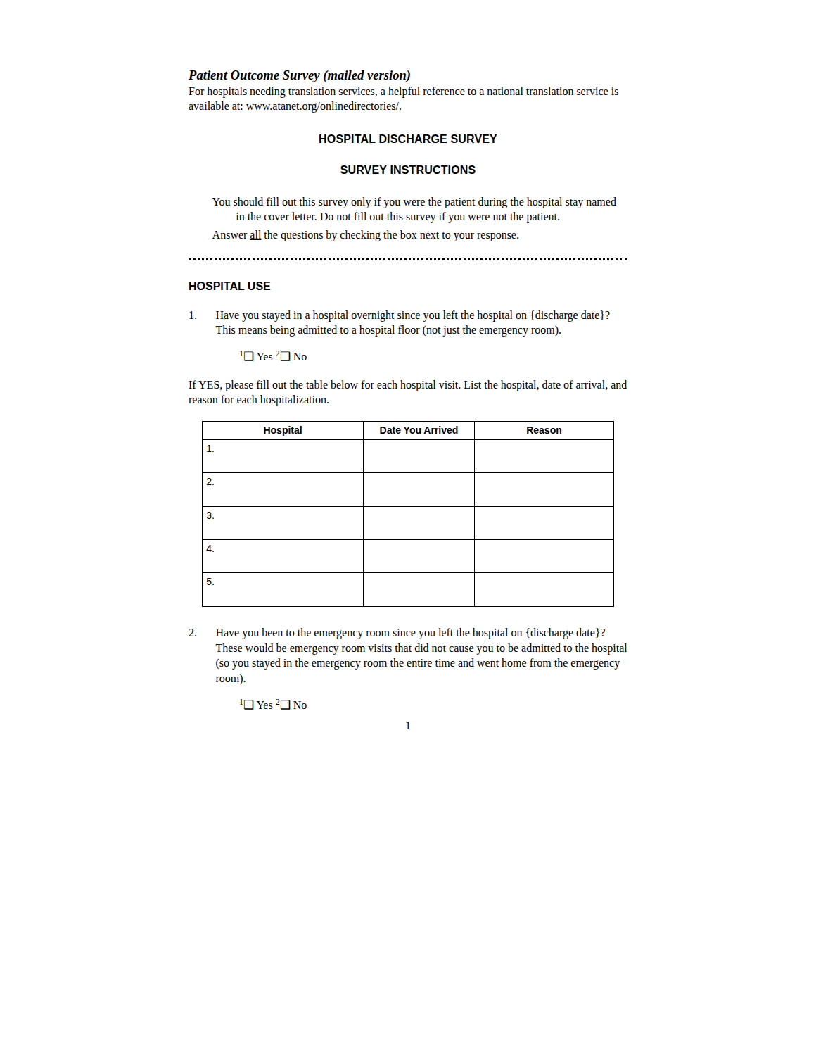Patient Outcome Survey (mailed version)
For hospitals needing translation services, a helpful reference to a national translation service is available at: www.atanet.org/onlinedirectories/.
HOSPITAL DISCHARGE SURVEY
SURVEY INSTRUCTIONS
You should fill out this survey only if you were the patient during the hospital stay named in the cover letter. Do not fill out this survey if you were not the patient.
Answer all the questions by checking the box next to your response.
HOSPITAL USE
Have you stayed in a hospital overnight since you left the hospital on {discharge date}? This means being admitted to a hospital floor (not just the emergency room).
1❑ Yes 2❑ No
If YES, please fill out the table below for each hospital visit. List the hospital, date of arrival, and reason for each hospitalization.
| Hospital | Date You Arrived | Reason |
| --- | --- | --- |
| 1. | | |
| 2. | | |
| 3. | | |
| 4. | | |
| 5. | | |
2.
Have you been to the emergency room since you left the hospital on {discharge date}? These would be emergency room visits that did not cause you to be admitted to the hospital (so you stayed in the emergency room the entire time and went home from the emergency room).
1❑ Yes 2❑ No
1